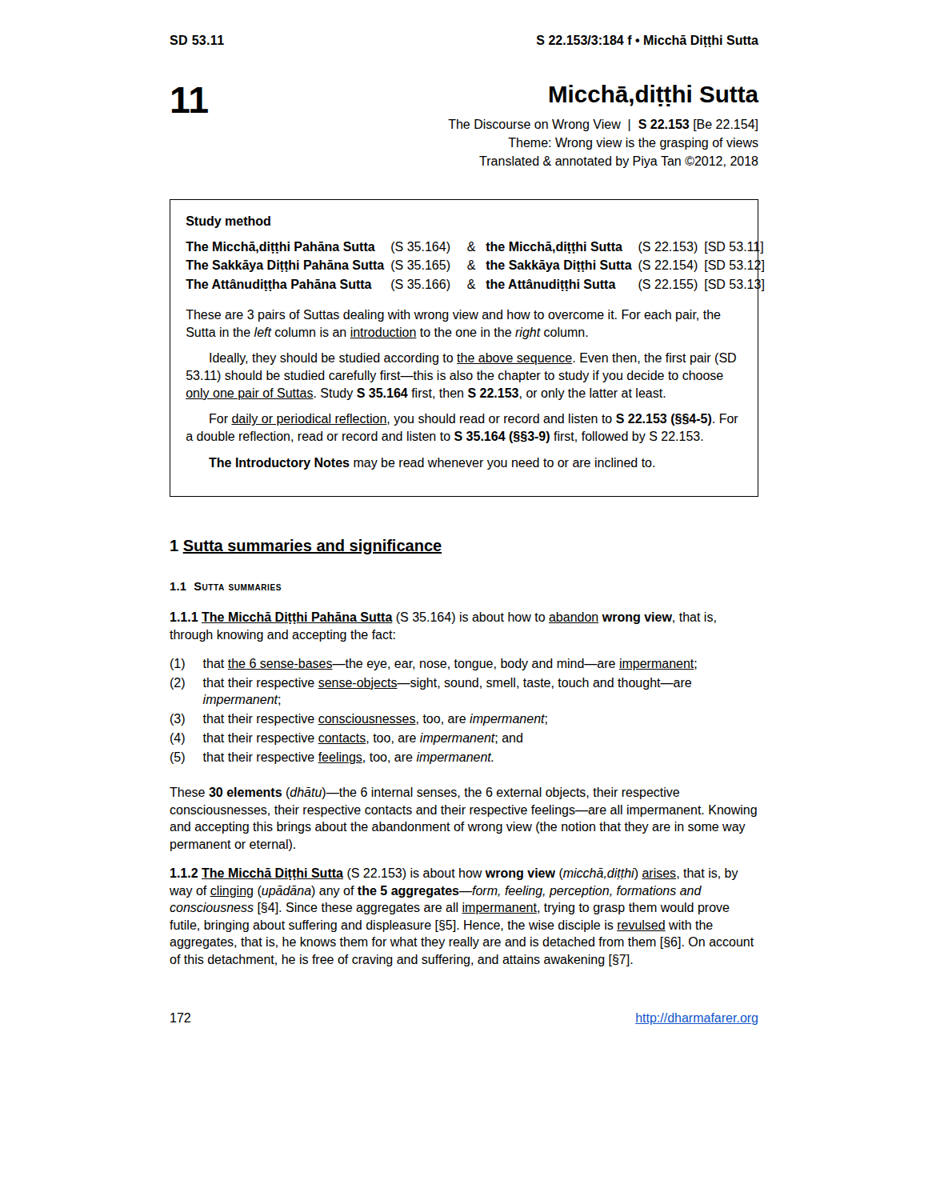SD 53.11
S 22.153/3:184 f • Micchā Diṭṭhi Sutta
11
Micchā,diṭṭhi Sutta
The Discourse on Wrong View | S 22.153 [Be 22.154]
Theme: Wrong view is the grasping of views
Translated & annotated by Piya Tan ©2012, 2018
Study method
| The Micchā,diṭṭhi Pahāna Sutta | (S 35.164) | & | the Micchā,diṭṭhi Sutta | (S 22.153) | [SD 53.11] |
| The Sakkāya Diṭṭhi Pahāna Sutta | (S 35.165) | & | the Sakkāya Diṭṭhi Sutta | (S 22.154) | [SD 53.12] |
| The Attânudiṭṭha Pahāna Sutta | (S 35.166) | & | the Attânudiṭṭhi Sutta | (S 22.155) | [SD 53.13] |
These are 3 pairs of Suttas dealing with wrong view and how to overcome it. For each pair, the Sutta in the left column is an introduction to the one in the right column.
Ideally, they should be studied according to the above sequence. Even then, the first pair (SD 53.11) should be studied carefully first—this is also the chapter to study if you decide to choose only one pair of Suttas. Study S 35.164 first, then S 22.153, or only the latter at least.
For daily or periodical reflection, you should read or record and listen to S 22.153 (§§4-5). For a double reflection, read or record and listen to S 35.164 (§§3-9) first, followed by S 22.153.
The Introductory Notes may be read whenever you need to or are inclined to.
1 Sutta summaries and significance
1.1 Sutta summaries
1.1.1 The Micchā Diṭṭhi Pahāna Sutta (S 35.164) is about how to abandon wrong view, that is, through knowing and accepting the fact:
(1) that the 6 sense-bases—the eye, ear, nose, tongue, body and mind—are impermanent;
(2) that their respective sense-objects—sight, sound, smell, taste, touch and thought—are impermanent;
(3) that their respective consciousnesses, too, are impermanent;
(4) that their respective contacts, too, are impermanent; and
(5) that their respective feelings, too, are impermanent.
These 30 elements (dhātu)—the 6 internal senses, the 6 external objects, their respective consciousnesses, their respective contacts and their respective feelings—are all impermanent. Knowing and accepting this brings about the abandonment of wrong view (the notion that they are in some way permanent or eternal).
1.1.2 The Micchā Diṭṭhi Sutta (S 22.153) is about how wrong view (micchā,diṭṭhi) arises, that is, by way of clinging (upādāna) any of the 5 aggregates—form, feeling, perception, formations and consciousness [§4]. Since these aggregates are all impermanent, trying to grasp them would prove futile, bringing about suffering and displeasure [§5]. Hence, the wise disciple is revulsed with the aggregates, that is, he knows them for what they really are and is detached from them [§6]. On account of this detachment, he is free of craving and suffering, and attains awakening [§7].
172
http://dharmafarer.org